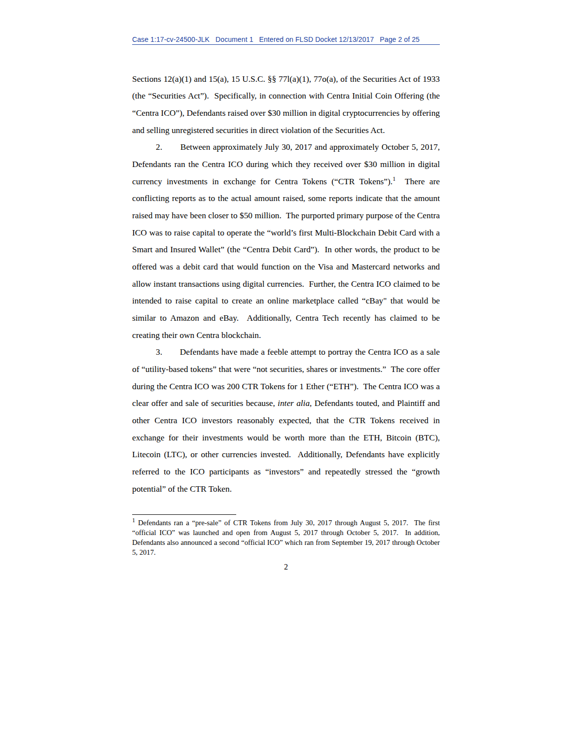Case 1:17-cv-24500-JLK Document 1 Entered on FLSD Docket 12/13/2017 Page 2 of 25
Sections 12(a)(1) and 15(a), 15 U.S.C. §§ 77l(a)(1), 77o(a), of the Securities Act of 1933 (the “Securities Act”). Specifically, in connection with Centra Initial Coin Offering (the “Centra ICO”), Defendants raised over $30 million in digital cryptocurrencies by offering and selling unregistered securities in direct violation of the Securities Act.
2. Between approximately July 30, 2017 and approximately October 5, 2017, Defendants ran the Centra ICO during which they received over $30 million in digital currency investments in exchange for Centra Tokens (“CTR Tokens”).1 There are conflicting reports as to the actual amount raised, some reports indicate that the amount raised may have been closer to $50 million. The purported primary purpose of the Centra ICO was to raise capital to operate the “world’s first Multi-Blockchain Debit Card with a Smart and Insured Wallet” (the “Centra Debit Card”). In other words, the product to be offered was a debit card that would function on the Visa and Mastercard networks and allow instant transactions using digital currencies. Further, the Centra ICO claimed to be intended to raise capital to create an online marketplace called “cBay" that would be similar to Amazon and eBay. Additionally, Centra Tech recently has claimed to be creating their own Centra blockchain.
3. Defendants have made a feeble attempt to portray the Centra ICO as a sale of “utility-based tokens” that were “not securities, shares or investments.” The core offer during the Centra ICO was 200 CTR Tokens for 1 Ether (“ETH”). The Centra ICO was a clear offer and sale of securities because, inter alia, Defendants touted, and Plaintiff and other Centra ICO investors reasonably expected, that the CTR Tokens received in exchange for their investments would be worth more than the ETH, Bitcoin (BTC), Litecoin (LTC), or other currencies invested. Additionally, Defendants have explicitly referred to the ICO participants as “investors” and repeatedly stressed the “growth potential” of the CTR Token.
1 Defendants ran a “pre-sale” of CTR Tokens from July 30, 2017 through August 5, 2017. The first “official ICO” was launched and open from August 5, 2017 through October 5, 2017. In addition, Defendants also announced a second “official ICO” which ran from September 19, 2017 through October 5, 2017.
2